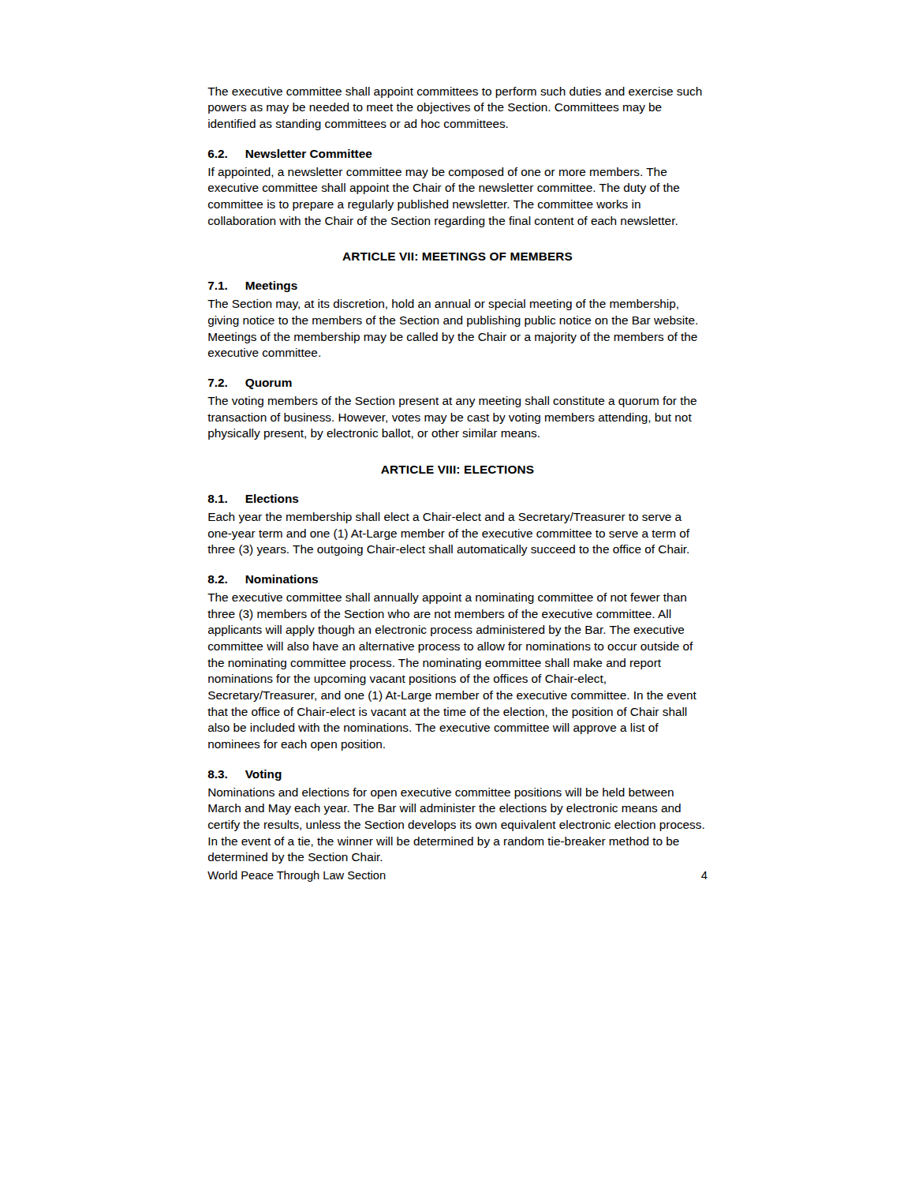The executive committee shall appoint committees to perform such duties and exercise such powers as may be needed to meet the objectives of the Section. Committees may be identified as standing committees or ad hoc committees.
6.2. Newsletter Committee
If appointed, a newsletter committee may be composed of one or more members. The executive committee shall appoint the Chair of the newsletter committee. The duty of the committee is to prepare a regularly published newsletter. The committee works in collaboration with the Chair of the Section regarding the final content of each newsletter.
ARTICLE VII: MEETINGS OF MEMBERS
7.1. Meetings
The Section may, at its discretion, hold an annual or special meeting of the membership, giving notice to the members of the Section and publishing public notice on the Bar website. Meetings of the membership may be called by the Chair or a majority of the members of the executive committee.
7.2. Quorum
The voting members of the Section present at any meeting shall constitute a quorum for the transaction of business. However, votes may be cast by voting members attending, but not physically present, by electronic ballot, or other similar means.
ARTICLE VIII: ELECTIONS
8.1. Elections
Each year the membership shall elect a Chair-elect and a Secretary/Treasurer to serve a one-year term and one (1) At-Large member of the executive committee to serve a term of three (3) years. The outgoing Chair-elect shall automatically succeed to the office of Chair.
8.2. Nominations
The executive committee shall annually appoint a nominating committee of not fewer than three (3) members of the Section who are not members of the executive committee. All applicants will apply though an electronic process administered by the Bar. The executive committee will also have an alternative process to allow for nominations to occur outside of the nominating committee process. The nominating eommittee shall make and report nominations for the upcoming vacant positions of the offices of Chair-elect, Secretary/Treasurer, and one (1) At-Large member of the executive committee. In the event that the office of Chair-elect is vacant at the time of the election, the position of Chair shall also be included with the nominations. The executive committee will approve a list of nominees for each open position.
8.3. Voting
Nominations and elections for open executive committee positions will be held between March and May each year. The Bar will administer the elections by electronic means and certify the results, unless the Section develops its own equivalent electronic election process. In the event of a tie, the winner will be determined by a random tie-breaker method to be determined by the Section Chair.
World Peace Through Law Section 4